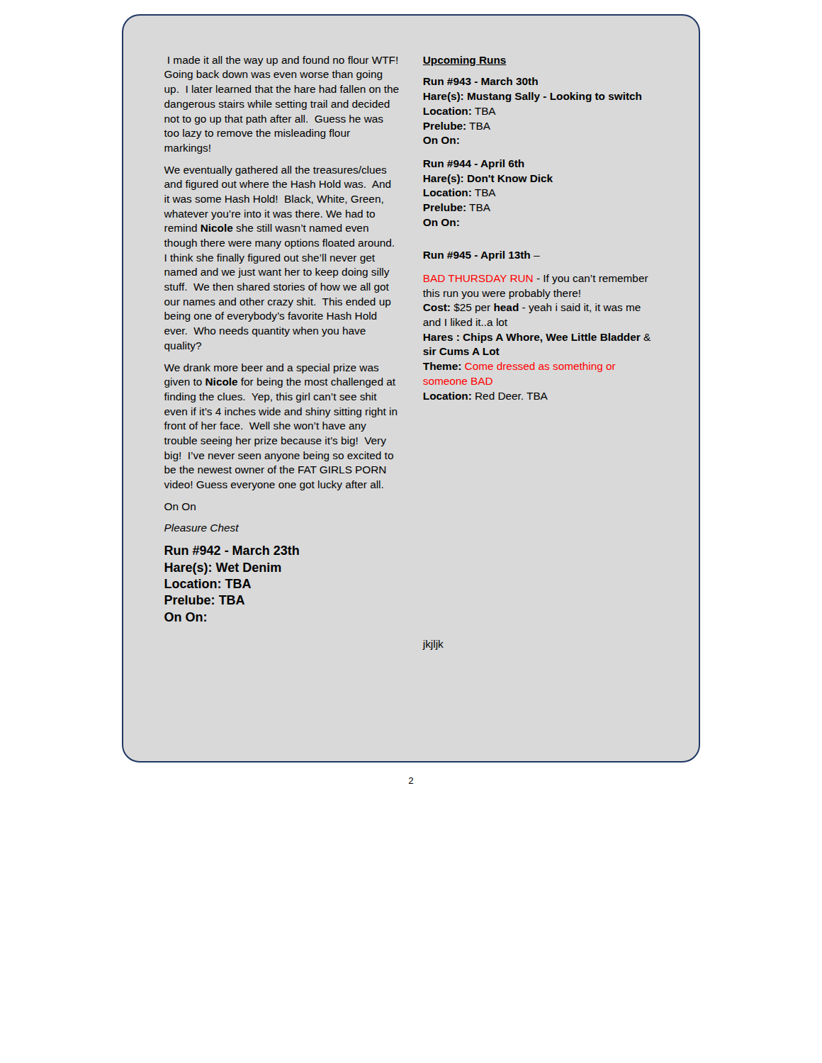I made it all the way up and found no flour WTF! Going back down was even worse than going up. I later learned that the hare had fallen on the dangerous stairs while setting trail and decided not to go up that path after all. Guess he was too lazy to remove the misleading flour markings!
We eventually gathered all the treasures/clues and figured out where the Hash Hold was. And it was some Hash Hold! Black, White, Green, whatever you’re into it was there. We had to remind Nicole she still wasn’t named even though there were many options floated around. I think she finally figured out she’ll never get named and we just want her to keep doing silly stuff. We then shared stories of how we all got our names and other crazy shit. This ended up being one of everybody’s favorite Hash Hold ever. Who needs quantity when you have quality?
We drank more beer and a special prize was given to Nicole for being the most challenged at finding the clues. Yep, this girl can’t see shit even if it’s 4 inches wide and shiny sitting right in front of her face. Well she won’t have any trouble seeing her prize because it’s big! Very big! I’ve never seen anyone being so excited to be the newest owner of the FAT GIRLS PORN video! Guess everyone one got lucky after all.
On On
Pleasure Chest
Run #942 - March 23th
Hare(s): Wet Denim
Location: TBA
Prelube: TBA
On On:
Upcoming Runs
Run #943 - March 30th
Hare(s): Mustang Sally - Looking to switch
Location: TBA
Prelube: TBA
On On:
Run #944 - April 6th
Hare(s): Don't Know Dick
Location: TBA
Prelube: TBA
On On:
Run #945 - April 13th –
BAD THURSDAY RUN - If you can’t remember this run you were probably there!
Cost: $25 per head - yeah i said it, it was me and I liked it..a lot
Hares : Chips A Whore, Wee Little Bladder & sir Cums A Lot
Theme: Come dressed as something or someone BAD
Location: Red Deer. TBA
jkjljk
2